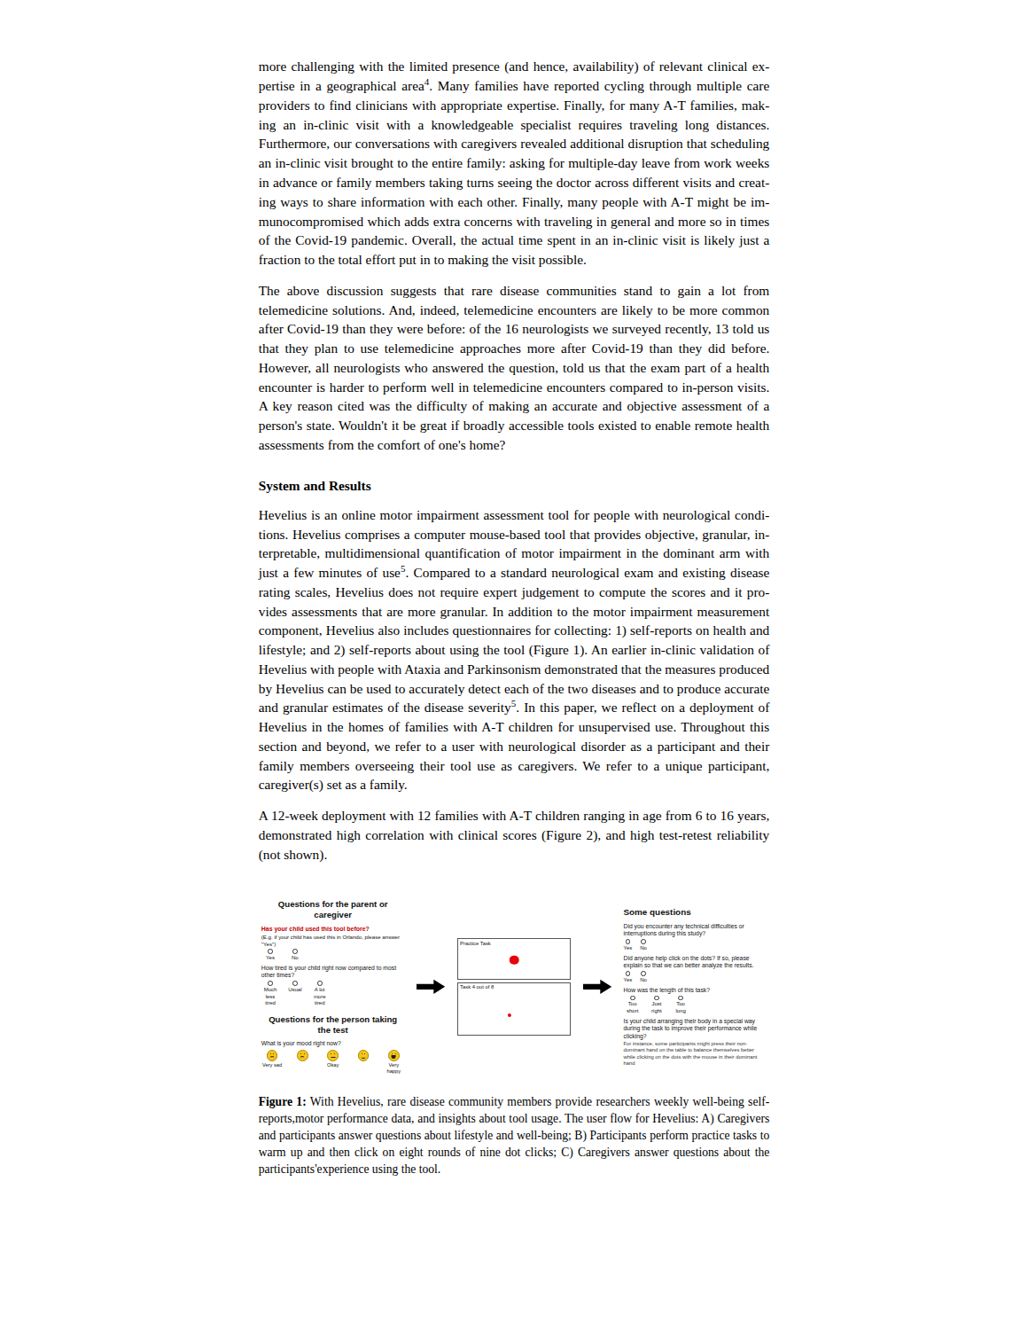more challenging with the limited presence (and hence, availability) of relevant clinical expertise in a geographical area4. Many families have reported cycling through multiple care providers to find clinicians with appropriate expertise. Finally, for many A-T families, making an in-clinic visit with a knowledgeable specialist requires traveling long distances. Furthermore, our conversations with caregivers revealed additional disruption that scheduling an in-clinic visit brought to the entire family: asking for multiple-day leave from work weeks in advance or family members taking turns seeing the doctor across different visits and creating ways to share information with each other. Finally, many people with A-T might be immunocompromised which adds extra concerns with traveling in general and more so in times of the Covid-19 pandemic. Overall, the actual time spent in an in-clinic visit is likely just a fraction to the total effort put in to making the visit possible.
The above discussion suggests that rare disease communities stand to gain a lot from telemedicine solutions. And, indeed, telemedicine encounters are likely to be more common after Covid-19 than they were before: of the 16 neurologists we surveyed recently, 13 told us that they plan to use telemedicine approaches more after Covid-19 than they did before. However, all neurologists who answered the question, told us that the exam part of a health encounter is harder to perform well in telemedicine encounters compared to in-person visits. A key reason cited was the difficulty of making an accurate and objective assessment of a person's state. Wouldn't it be great if broadly accessible tools existed to enable remote health assessments from the comfort of one's home?
System and Results
Hevelius is an online motor impairment assessment tool for people with neurological conditions. Hevelius comprises a computer mouse-based tool that provides objective, granular, interpretable, multidimensional quantification of motor impairment in the dominant arm with just a few minutes of use5. Compared to a standard neurological exam and existing disease rating scales, Hevelius does not require expert judgement to compute the scores and it provides assessments that are more granular. In addition to the motor impairment measurement component, Hevelius also includes questionnaires for collecting: 1) self-reports on health and lifestyle; and 2) self-reports about using the tool (Figure 1). An earlier in-clinic validation of Hevelius with people with Ataxia and Parkinsonism demonstrated that the measures produced by Hevelius can be used to accurately detect each of the two diseases and to produce accurate and granular estimates of the disease severity5. In this paper, we reflect on a deployment of Hevelius in the homes of families with A-T children for unsupervised use. Throughout this section and beyond, we refer to a user with neurological disorder as a participant and their family members overseeing their tool use as caregivers. We refer to a unique participant, caregiver(s) set as a family.
A 12-week deployment with 12 families with A-T children ranging in age from 6 to 16 years, demonstrated high correlation with clinical scores (Figure 2), and high test-retest reliability (not shown).
Questions for the parent or caregiver
Has your child used this tool before?
(E.g. if your child has used this in Orlando, please answer "Yes")
Yes
No
How tired is your child right now compared to most other times?
Much less tired
Usual
A lot more tired
Questions for the person taking the test
What is your mood right now?
Very sad
Okay
Very happy
Practice Task
Task 4 out of 8
Some questions
Did you encounter any technical difficulties or interruptions during this study?
Yes
No
Did anyone help click on the dots? If so, please explain so that we can better analyze the results.
Yes
No
How was the length of this task?
Too short
Just right
Too long
Is your child arranging their body in a special way during the task to improve their performance while clicking?
For instance, some participants might press their non-dominant hand on the table to balance themselves better while clicking on the dots with the mouse in their dominant hand
Figure 1: With Hevelius, rare disease community members provide researchers weekly well-being self-reports,motor performance data, and insights about tool usage. The user flow for Hevelius: A) Caregivers and participants answer questions about lifestyle and well-being; B) Participants perform practice tasks to warm up and then click on eight rounds of nine dot clicks; C) Caregivers answer questions about the participants'experience using the tool.